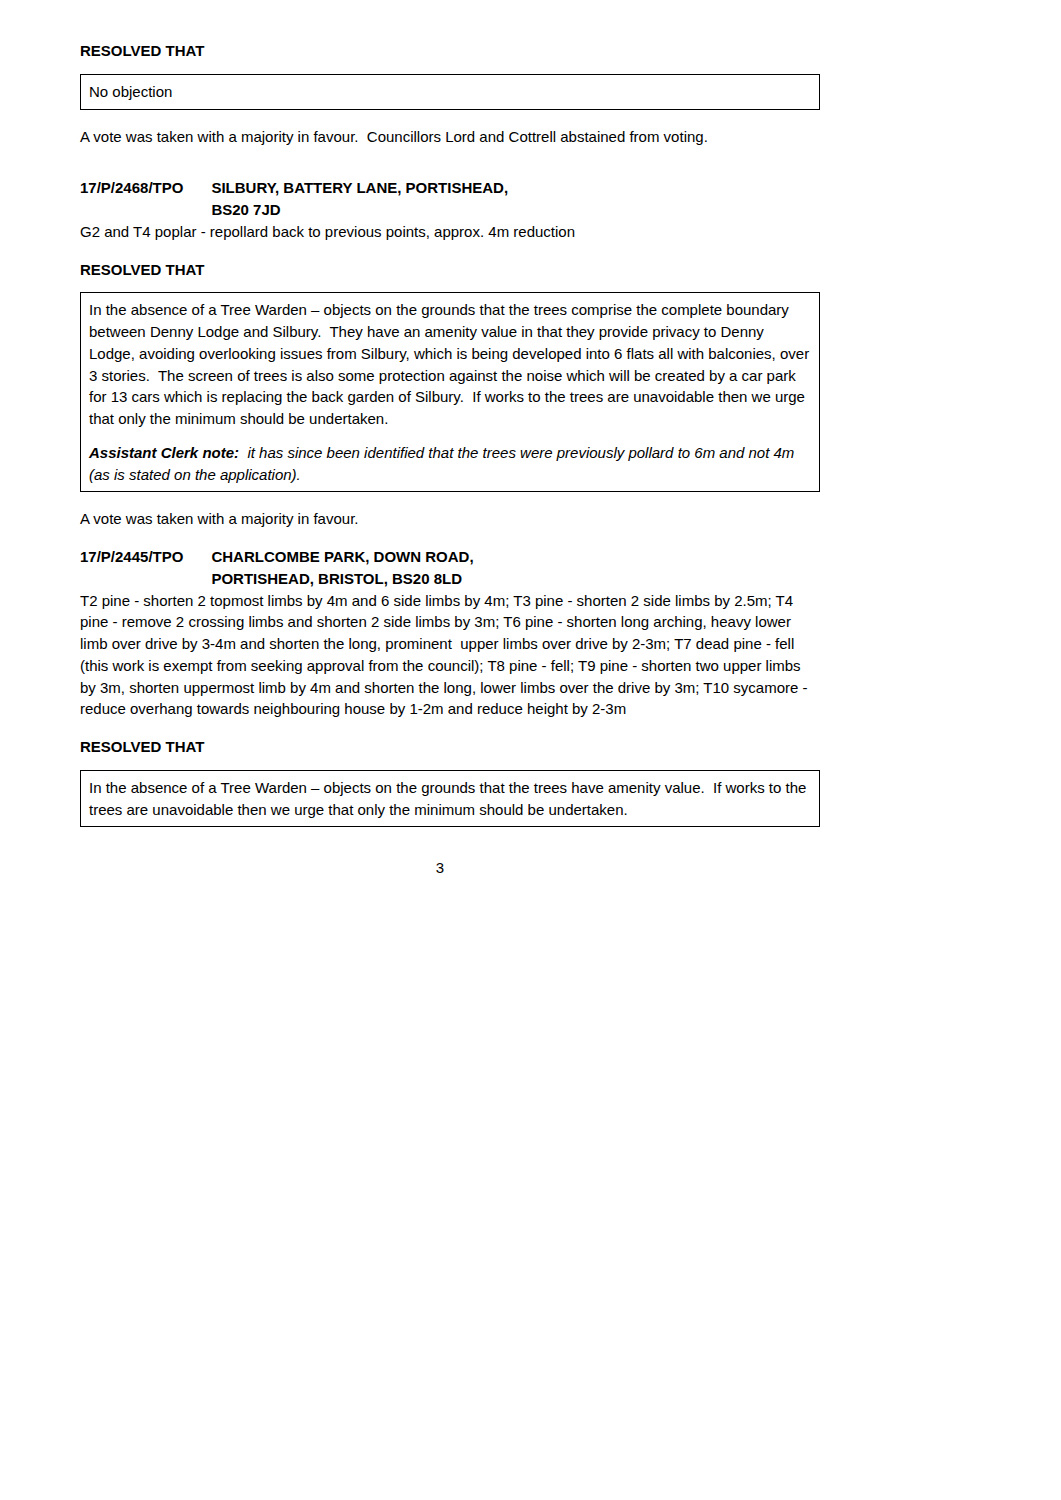RESOLVED THAT
No objection
A vote was taken with a majority in favour. Councillors Lord and Cottrell abstained from voting.
| 17/P/2468/TPO | SILBURY, BATTERY LANE, PORTISHEAD, BS20 7JD |
G2 and T4 poplar - repollard back to previous points, approx. 4m reduction
RESOLVED THAT
In the absence of a Tree Warden – objects on the grounds that the trees comprise the complete boundary between Denny Lodge and Silbury. They have an amenity value in that they provide privacy to Denny Lodge, avoiding overlooking issues from Silbury, which is being developed into 6 flats all with balconies, over 3 stories. The screen of trees is also some protection against the noise which will be created by a car park for 13 cars which is replacing the back garden of Silbury. If works to the trees are unavoidable then we urge that only the minimum should be undertaken.
Assistant Clerk note: it has since been identified that the trees were previously pollard to 6m and not 4m (as is stated on the application).
A vote was taken with a majority in favour.
| 17/P/2445/TPO | CHARLCOMBE PARK, DOWN ROAD, PORTISHEAD, BRISTOL, BS20 8LD |
T2 pine - shorten 2 topmost limbs by 4m and 6 side limbs by 4m; T3 pine - shorten 2 side limbs by 2.5m; T4 pine - remove 2 crossing limbs and shorten 2 side limbs by 3m; T6 pine - shorten long arching, heavy lower limb over drive by 3-4m and shorten the long, prominent upper limbs over drive by 2-3m; T7 dead pine - fell (this work is exempt from seeking approval from the council); T8 pine - fell; T9 pine - shorten two upper limbs by 3m, shorten uppermost limb by 4m and shorten the long, lower limbs over the drive by 3m; T10 sycamore - reduce overhang towards neighbouring house by 1-2m and reduce height by 2-3m
RESOLVED THAT
In the absence of a Tree Warden – objects on the grounds that the trees have amenity value. If works to the trees are unavoidable then we urge that only the minimum should be undertaken.
3